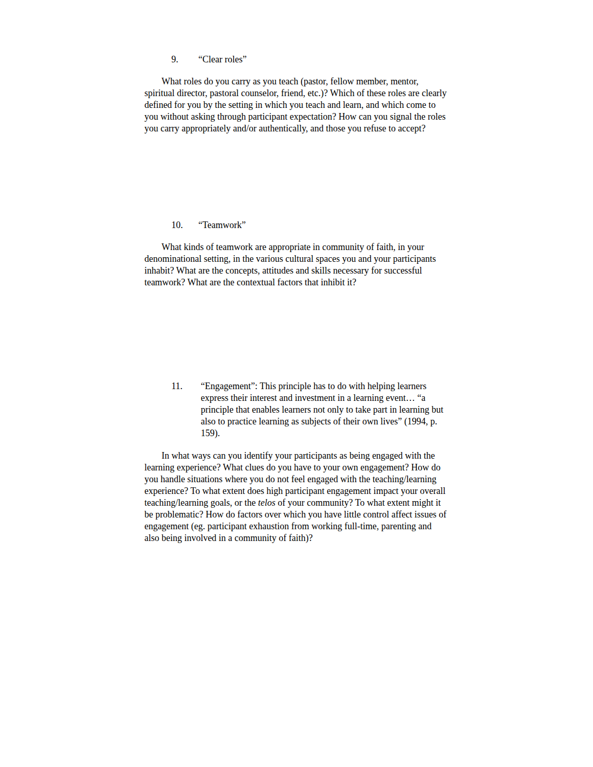9.“Clear roles”
What roles do you carry as you teach (pastor, fellow member, mentor, spiritual director, pastoral counselor, friend, etc.)? Which of these roles are clearly defined for you by the setting in which you teach and learn, and which come to you without asking through participant expectation? How can you signal the roles you carry appropriately and/or authentically, and those you refuse to accept?
10.“Teamwork”
What kinds of teamwork are appropriate in community of faith, in your denominational setting, in the various cultural spaces you and your participants inhabit? What are the concepts, attitudes and skills necessary for successful teamwork? What are the contextual factors that inhibit it?
11.“Engagement”: This principle has to do with helping learners express their interest and investment in a learning event… “a principle that enables learners not only to take part in learning but also to practice learning as subjects of their own lives” (1994, p. 159).
In what ways can you identify your participants as being engaged with the learning experience? What clues do you have to your own engagement? How do you handle situations where you do not feel engaged with the teaching/learning experience? To what extent does high participant engagement impact your overall teaching/learning goals, or the telos of your community? To what extent might it be problematic? How do factors over which you have little control affect issues of engagement (eg. participant exhaustion from working full-time, parenting and also being involved in a community of faith)?